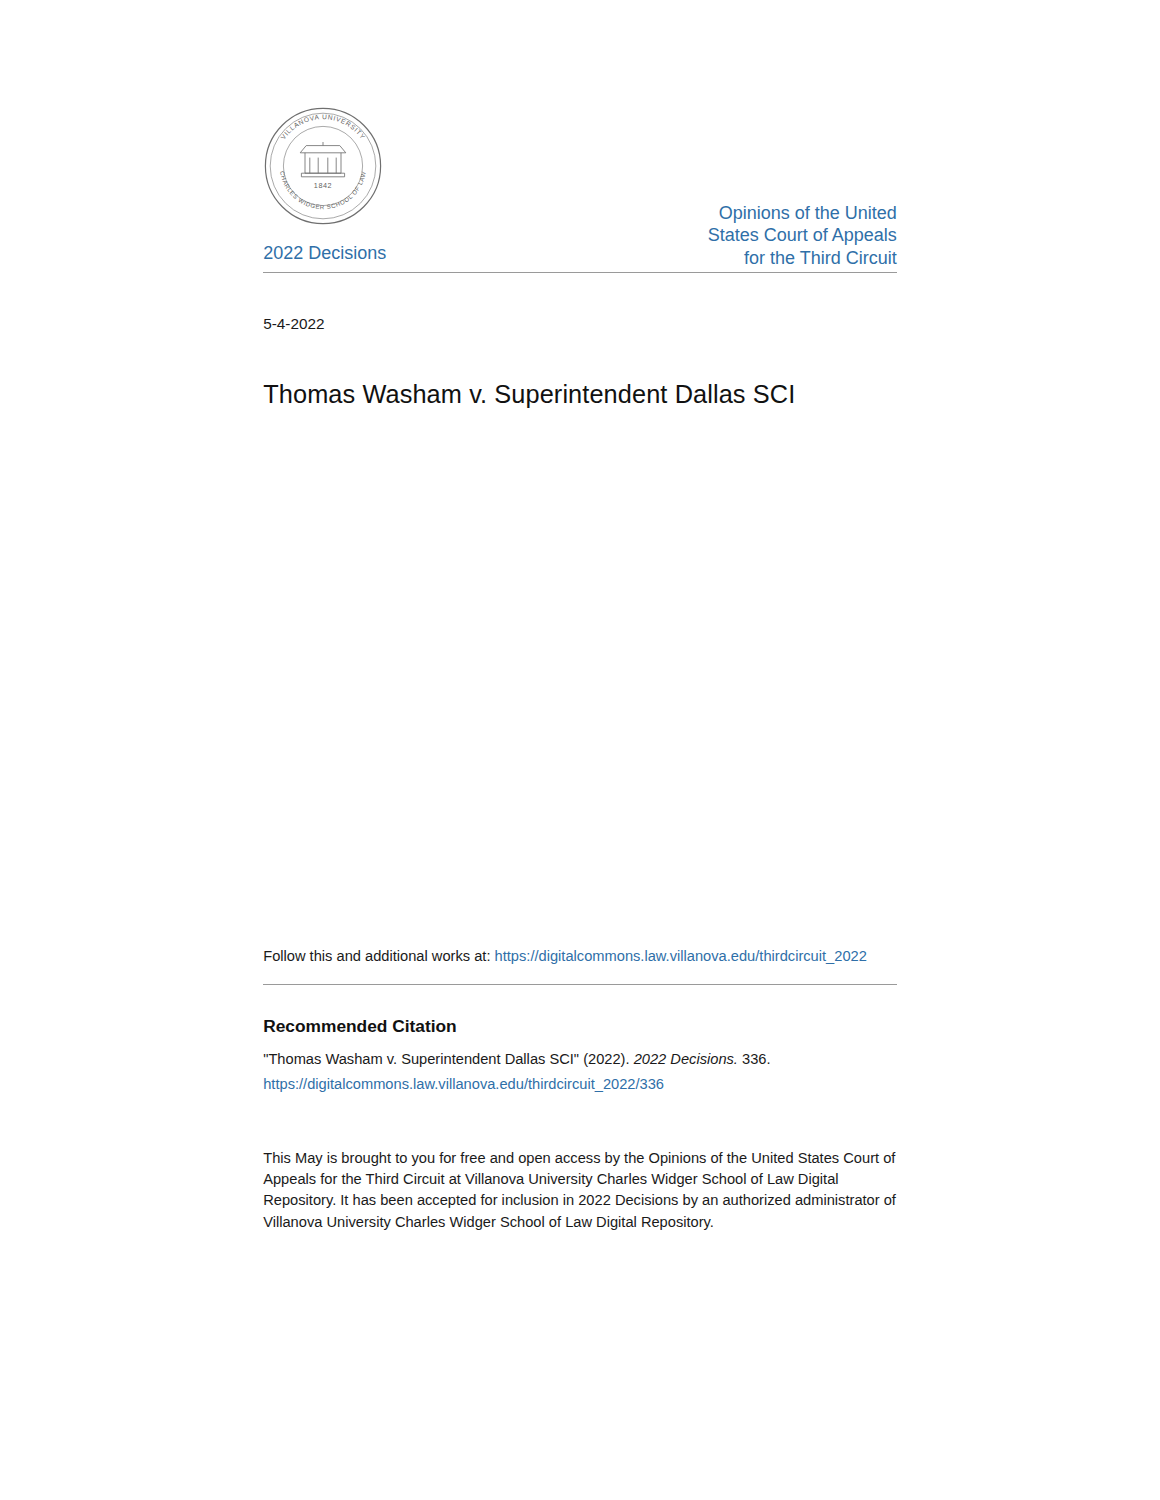VILLANOVA UNIVERSITY CHARLES WIDGER SCHOOL OF LAW 1842
Opinions of the United States Court of Appeals for the Third Circuit
2022 Decisions
5-4-2022
Thomas Washam v. Superintendent Dallas SCI
Follow this and additional works at: https://digitalcommons.law.villanova.edu/thirdcircuit_2022
Recommended Citation
"Thomas Washam v. Superintendent Dallas SCI" (2022). 2022 Decisions. 336.
https://digitalcommons.law.villanova.edu/thirdcircuit_2022/336
This May is brought to you for free and open access by the Opinions of the United States Court of Appeals for the Third Circuit at Villanova University Charles Widger School of Law Digital Repository. It has been accepted for inclusion in 2022 Decisions by an authorized administrator of Villanova University Charles Widger School of Law Digital Repository.